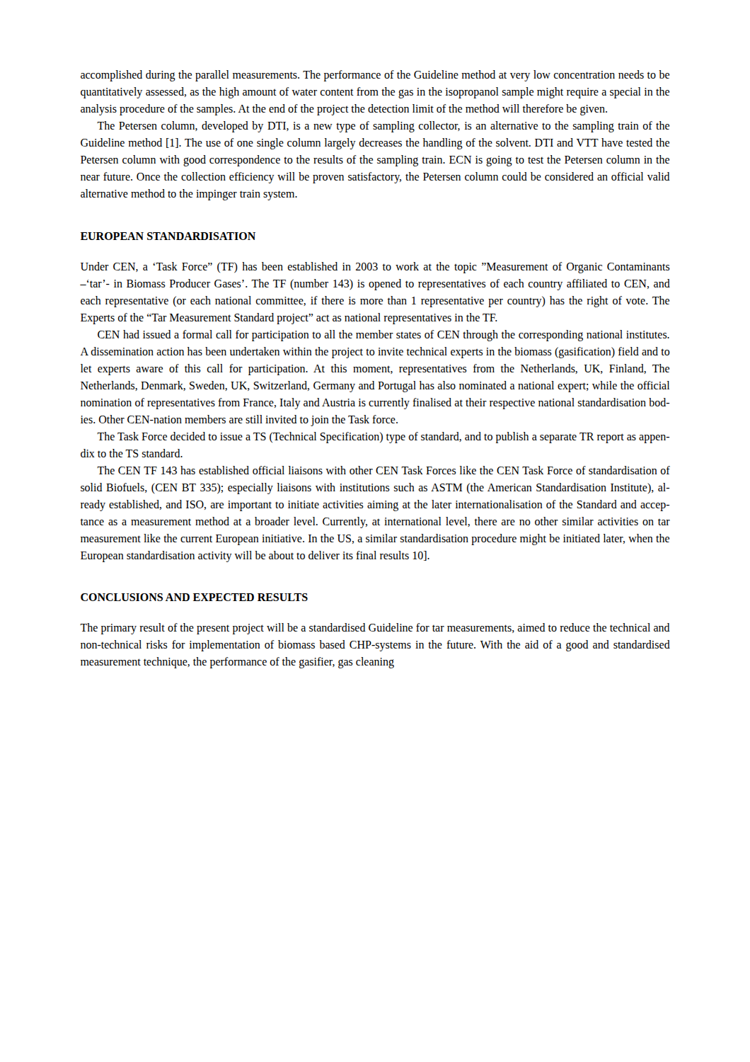accomplished during the parallel measurements. The performance of the Guideline method at very low concentration needs to be quantitatively assessed, as the high amount of water content from the gas in the isopropanol sample might require a special in the analysis procedure of the samples. At the end of the project the detection limit of the method will therefore be given.
The Petersen column, developed by DTI, is a new type of sampling collector, is an alternative to the sampling train of the Guideline method [1]. The use of one single column largely decreases the handling of the solvent. DTI and VTT have tested the Petersen column with good correspondence to the results of the sampling train. ECN is going to test the Petersen column in the near future. Once the collection efficiency will be proven satisfactory, the Petersen column could be considered an official valid alternative method to the impinger train system.
European Standardisation
Under CEN, a ‘Task Force” (TF) has been established in 2003 to work at the topic ”Measurement of Organic Contaminants –‘tar’- in Biomass Producer Gases’. The TF (number 143) is opened to representatives of each country affiliated to CEN, and each representative (or each national committee, if there is more than 1 representative per country) has the right of vote. The Experts of the “Tar Measurement Standard project” act as national representatives in the TF.
CEN had issued a formal call for participation to all the member states of CEN through the corresponding national institutes. A dissemination action has been undertaken within the project to invite technical experts in the biomass (gasification) field and to let experts aware of this call for participation. At this moment, representatives from the Netherlands, UK, Finland, The Netherlands, Denmark, Sweden, UK, Switzerland, Germany and Portugal has also nominated a national expert; while the official nomination of representatives from France, Italy and Austria is currently finalised at their respective national standardisation bodies. Other CEN-nation members are still invited to join the Task force.
The Task Force decided to issue a TS (Technical Specification) type of standard, and to publish a separate TR report as appendix to the TS standard.
The CEN TF 143 has established official liaisons with other CEN Task Forces like the CEN Task Force of standardisation of solid Biofuels, (CEN BT 335); especially liaisons with institutions such as ASTM (the American Standardisation Institute), already established, and ISO, are important to initiate activities aiming at the later internationalisation of the Standard and acceptance as a measurement method at a broader level. Currently, at international level, there are no other similar activities on tar measurement like the current European initiative. In the US, a similar standardisation procedure might be initiated later, when the European standardisation activity will be about to deliver its final results 10].
Conclusions and Expected Results
The primary result of the present project will be a standardised Guideline for tar measurements, aimed to reduce the technical and non-technical risks for implementation of biomass based CHP-systems in the future. With the aid of a good and standardised measurement technique, the performance of the gasifier, gas cleaning